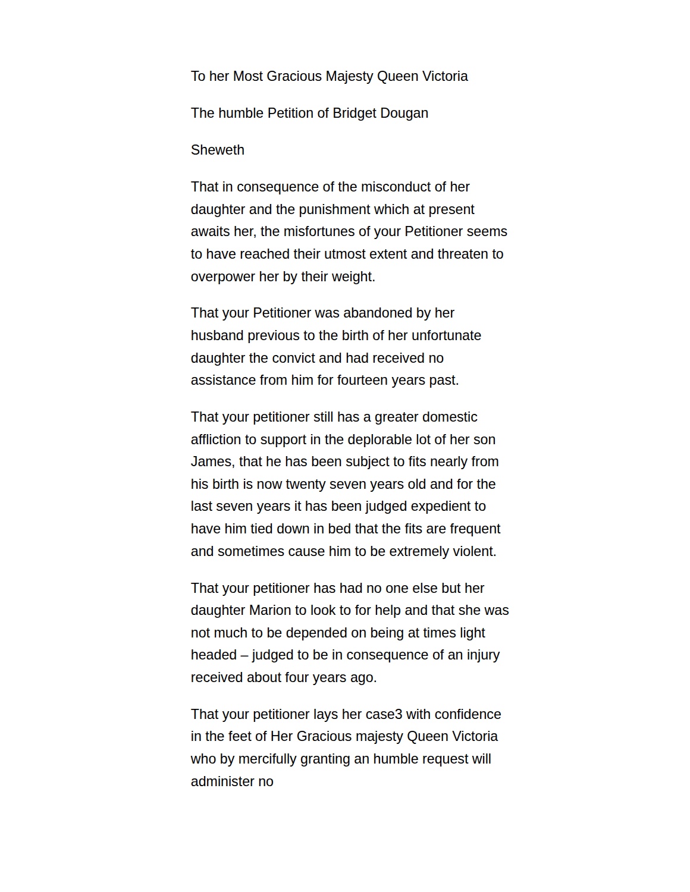To her Most Gracious Majesty Queen Victoria
The humble Petition of Bridget Dougan
Sheweth
That in consequence of the misconduct of her daughter and the punishment which at present awaits her, the misfortunes of your Petitioner seems to have reached their utmost extent and threaten to overpower her by their weight.
That your Petitioner was abandoned by her husband previous to the birth of her unfortunate daughter the convict and had received no assistance from him for fourteen years past.
That your petitioner still has a greater domestic affliction to support in the deplorable lot of her son James, that he has been subject to fits nearly from his birth is now twenty seven years old and for the last seven years it has been judged expedient to have him tied down in bed that the fits are frequent and sometimes cause him to be extremely violent.
That your petitioner has had no one else but her daughter Marion to look to for help and that she was not much to be depended on being at times light headed – judged to be in consequence of an injury received about four years ago.
That your petitioner lays her case3 with confidence in the feet of Her Gracious majesty Queen Victoria who by mercifully granting an humble request will administer no